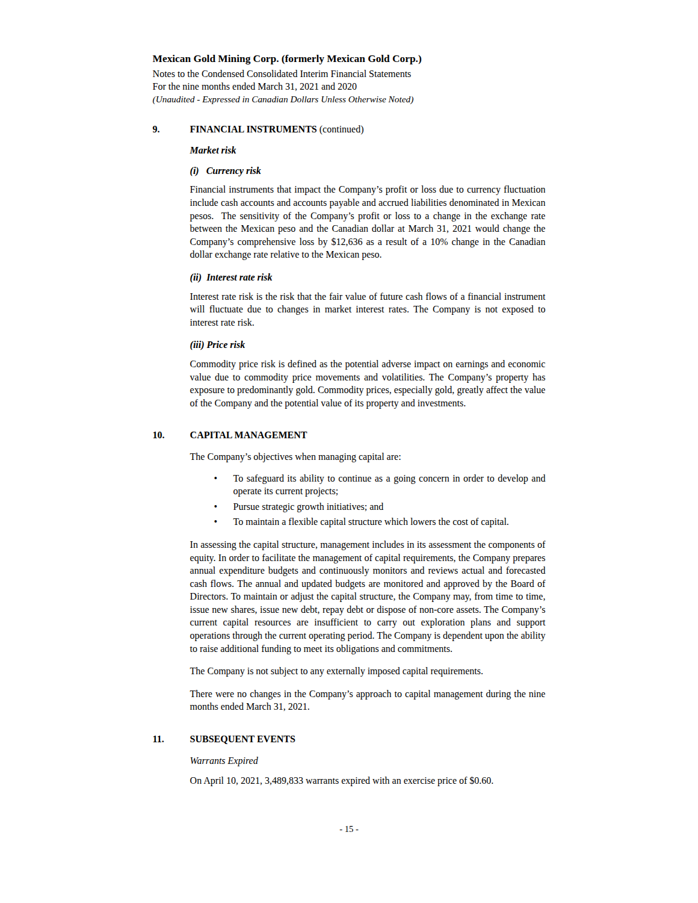Mexican Gold Mining Corp. (formerly Mexican Gold Corp.)
Notes to the Condensed Consolidated Interim Financial Statements
For the nine months ended March 31, 2021 and 2020
(Unaudited - Expressed in Canadian Dollars Unless Otherwise Noted)
9. FINANCIAL INSTRUMENTS (continued)
Market risk
(i) Currency risk
Financial instruments that impact the Company’s profit or loss due to currency fluctuation include cash accounts and accounts payable and accrued liabilities denominated in Mexican pesos. The sensitivity of the Company’s profit or loss to a change in the exchange rate between the Mexican peso and the Canadian dollar at March 31, 2021 would change the Company’s comprehensive loss by $12,636 as a result of a 10% change in the Canadian dollar exchange rate relative to the Mexican peso.
(ii) Interest rate risk
Interest rate risk is the risk that the fair value of future cash flows of a financial instrument will fluctuate due to changes in market interest rates. The Company is not exposed to interest rate risk.
(iii) Price risk
Commodity price risk is defined as the potential adverse impact on earnings and economic value due to commodity price movements and volatilities. The Company’s property has exposure to predominantly gold. Commodity prices, especially gold, greatly affect the value of the Company and the potential value of its property and investments.
10. CAPITAL MANAGEMENT
The Company’s objectives when managing capital are:
To safeguard its ability to continue as a going concern in order to develop and operate its current projects;
Pursue strategic growth initiatives; and
To maintain a flexible capital structure which lowers the cost of capital.
In assessing the capital structure, management includes in its assessment the components of equity. In order to facilitate the management of capital requirements, the Company prepares annual expenditure budgets and continuously monitors and reviews actual and forecasted cash flows. The annual and updated budgets are monitored and approved by the Board of Directors. To maintain or adjust the capital structure, the Company may, from time to time, issue new shares, issue new debt, repay debt or dispose of non-core assets. The Company’s current capital resources are insufficient to carry out exploration plans and support operations through the current operating period. The Company is dependent upon the ability to raise additional funding to meet its obligations and commitments.
The Company is not subject to any externally imposed capital requirements.
There were no changes in the Company’s approach to capital management during the nine months ended March 31, 2021.
11. SUBSEQUENT EVENTS
Warrants Expired
On April 10, 2021, 3,489,833 warrants expired with an exercise price of $0.60.
- 15 -